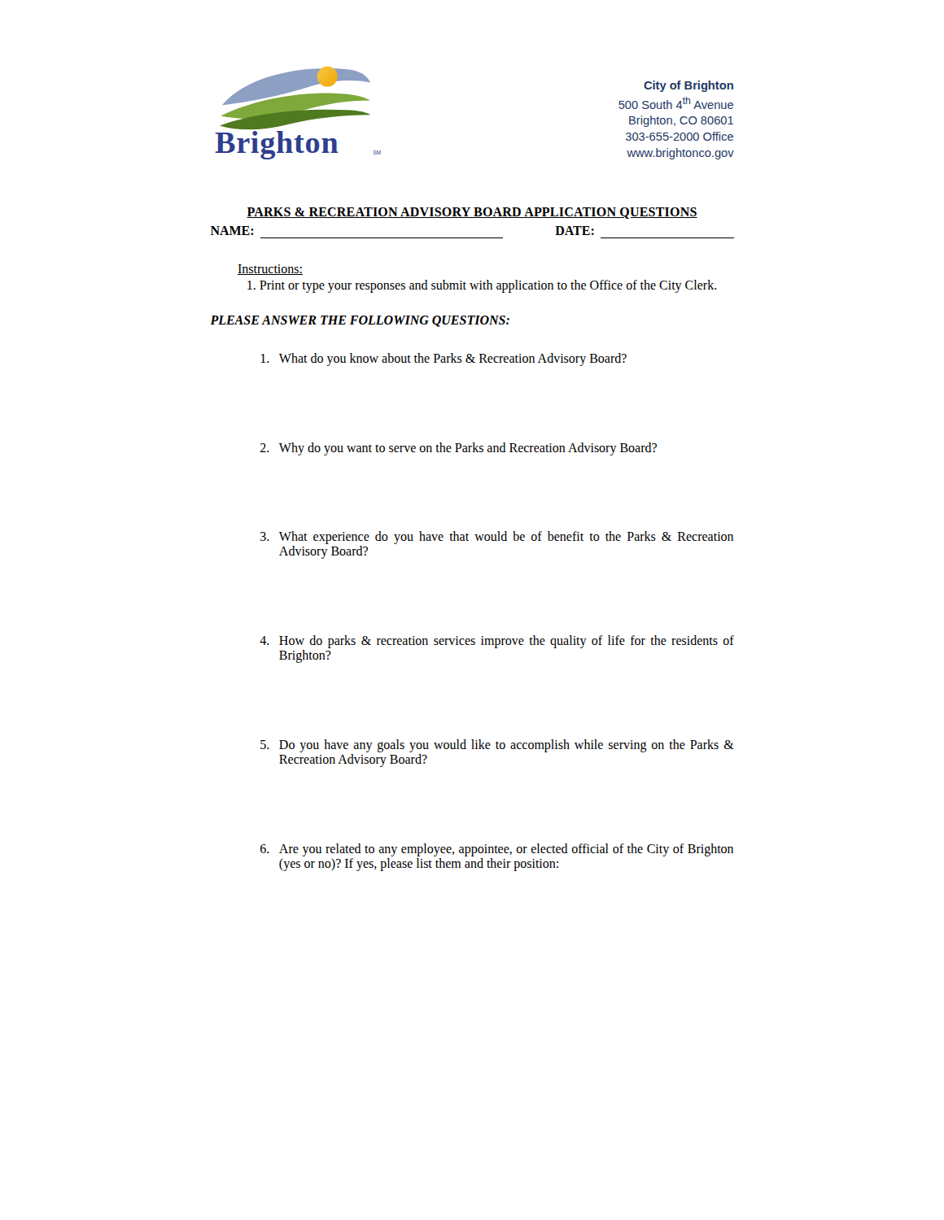Brighton SM
City of Brighton
500 South 4th Avenue
Brighton, CO 80601
303-655-2000 Office
www.brightonco.gov
PARKS & RECREATION ADVISORY BOARD APPLICATION QUESTIONS
NAME: DATE:
Instructions:
Print or type your responses and submit with application to the Office of the City Clerk.
PLEASE ANSWER THE FOLLOWING QUESTIONS:
What do you know about the Parks & Recreation Advisory Board?
Why do you want to serve on the Parks and Recreation Advisory Board?
What experience do you have that would be of benefit to the Parks & Recreation Advisory Board?
How do parks & recreation services improve the quality of life for the residents of Brighton?
Do you have any goals you would like to accomplish while serving on the Parks & Recreation Advisory Board?
Are you related to any employee, appointee, or elected official of the City of Brighton (yes or no)? If yes, please list them and their position: